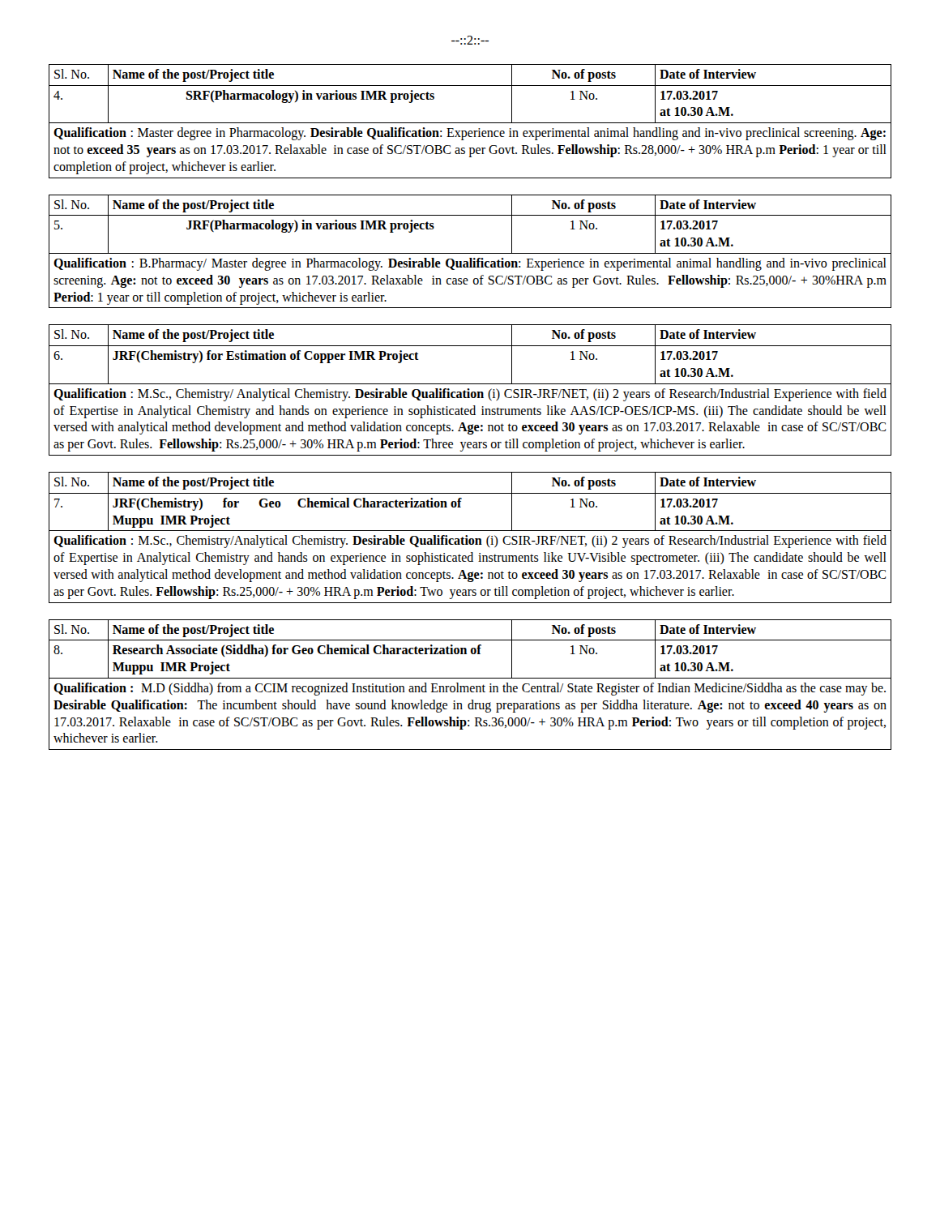--::2::--
| Sl. No. | Name of the post/Project title | No. of posts | Date of Interview |
| 4. | SRF(Pharmacology) in various IMR projects | 1 No. | 17.03.2017 at 10.30 A.M. |
| Qualification : Master degree in Pharmacology. Desirable Qualification : Experience in experimental animal handling and in-vivo preclinical screening. Age: not to exceed 35 years as on 17.03.2017. Relaxable in case of SC/ST/OBC as per Govt. Rules. Fellowship : Rs.28,000/- + 30% HRA p.m Period : 1 year or till completion of project, whichever is earlier. |
| Sl. No. | Name of the post/Project title | No. of posts | Date of Interview |
| 5. | JRF(Pharmacology) in various IMR projects | 1 No. | 17.03.2017 at 10.30 A.M. |
| Qualification : B.Pharmacy/ Master degree in Pharmacology. Desirable Qualification : Experience in experimental animal handling and in-vivo preclinical screening. Age: not to exceed 30 years as on 17.03.2017. Relaxable in case of SC/ST/OBC as per Govt. Rules. Fellowship : Rs.25,000/- + 30%HRA p.m Period : 1 year or till completion of project, whichever is earlier. |
| Sl. No. | Name of the post/Project title | No. of posts | Date of Interview |
| 6. | JRF(Chemistry) for Estimation of Copper IMR Project | 1 No. | 17.03.2017 at 10.30 A.M. |
| Qualification : M.Sc., Chemistry/ Analytical Chemistry. Desirable Qualification (i) CSIR-JRF/NET, (ii) 2 years of Research/Industrial Experience with field of Expertise in Analytical Chemistry and hands on experience in sophisticated instruments like AAS/ICP-OES/ICP-MS. (iii) The candidate should be well versed with analytical method development and method validation concepts. Age: not to exceed 30 years as on 17.03.2017. Relaxable in case of SC/ST/OBC as per Govt. Rules. Fellowship : Rs.25,000/- + 30% HRA p.m Period : Three years or till completion of project, whichever is earlier. |
| Sl. No. | Name of the post/Project title | No. of posts | Date of Interview |
| 7. | JRF(Chemistry) for Geo Chemical Characterization of Muppu IMR Project | 1 No. | 17.03.2017 at 10.30 A.M. |
| Qualification : M.Sc., Chemistry/Analytical Chemistry. Desirable Qualification (i) CSIR-JRF/NET, (ii) 2 years of Research/Industrial Experience with field of Expertise in Analytical Chemistry and hands on experience in sophisticated instruments like UV-Visible spectrometer. (iii) The candidate should be well versed with analytical method development and method validation concepts. Age: not to exceed 30 years as on 17.03.2017. Relaxable in case of SC/ST/OBC as per Govt. Rules. Fellowship : Rs.25,000/- + 30% HRA p.m Period : Two years or till completion of project, whichever is earlier. |
| Sl. No. | Name of the post/Project title | No. of posts | Date of Interview |
| 8. | Research Associate (Siddha) for Geo Chemical Characterization of Muppu IMR Project | 1 No. | 17.03.2017 at 10.30 A.M. |
| Qualification : M.D (Siddha) from a CCIM recognized Institution and Enrolment in the Central/ State Register of Indian Medicine/Siddha as the case may be. Desirable Qualification: The incumbent should have sound knowledge in drug preparations as per Siddha literature. Age: not to exceed 40 years as on 17.03.2017. Relaxable in case of SC/ST/OBC as per Govt. Rules. Fellowship : Rs.36,000/- + 30% HRA p.m Period : Two years or till completion of project, whichever is earlier. |